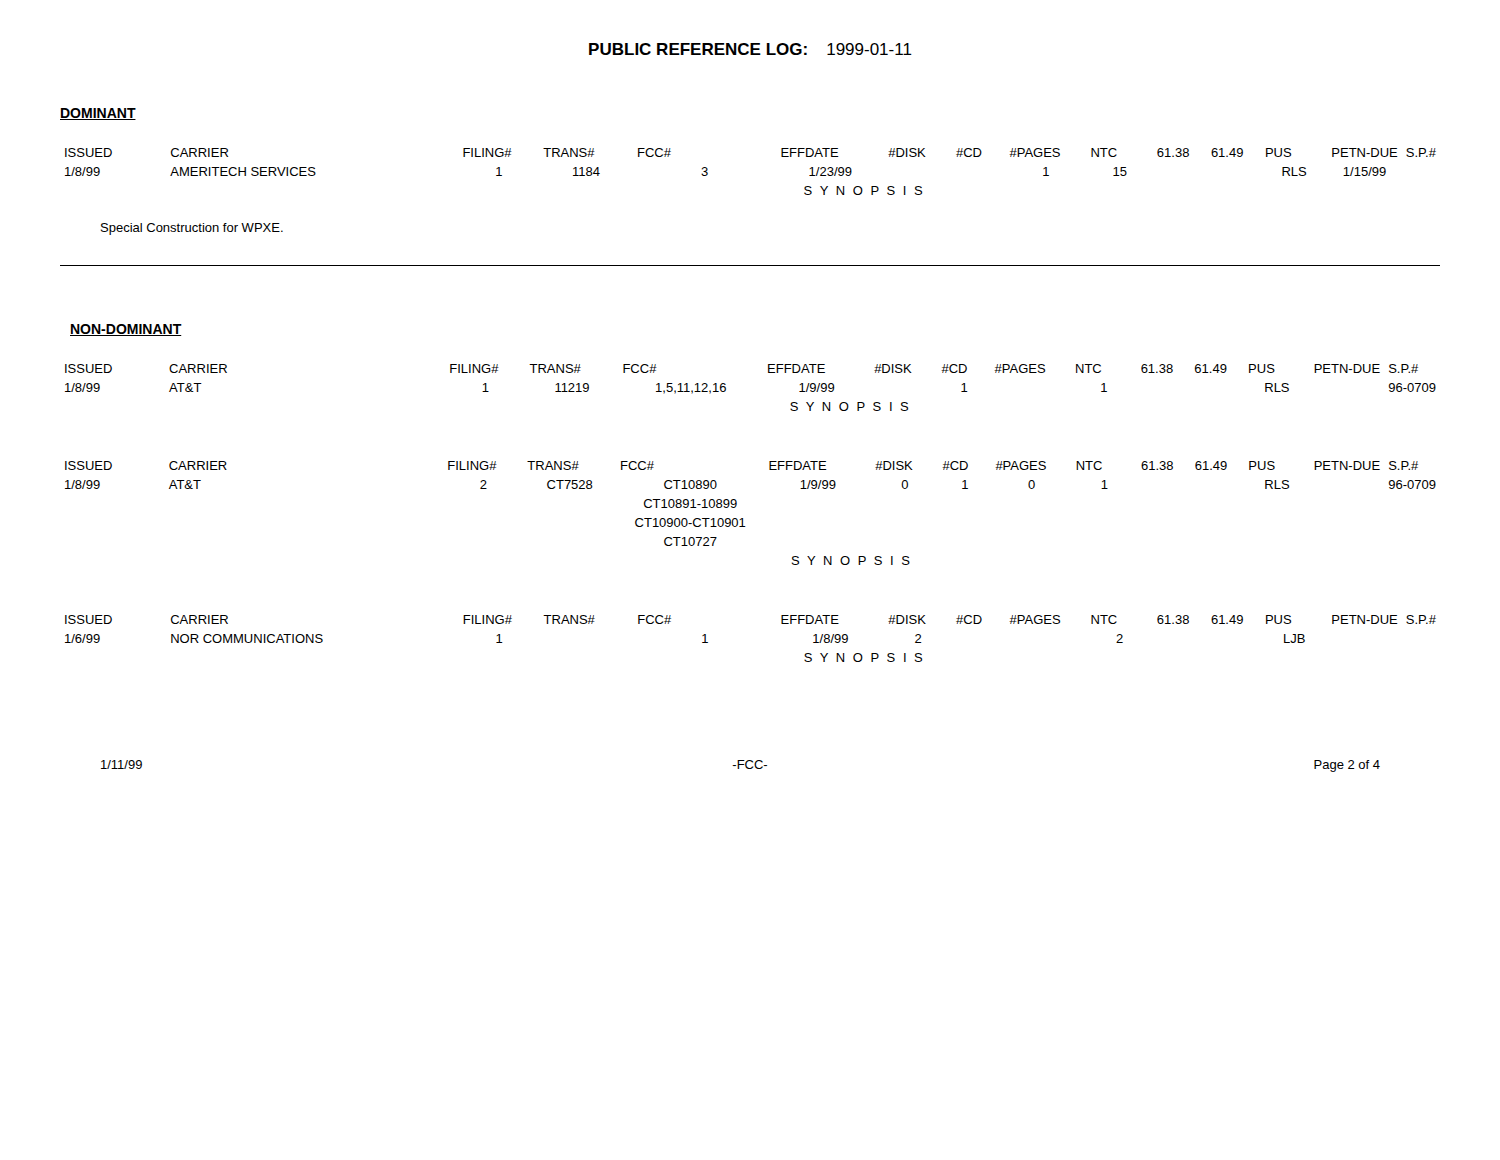PUBLIC REFERENCE LOG:1999-01-11
DOMINANT
| ISSUED | CARRIER | FILING# | TRANS# | FCC# | EFFDATE | #DISK | #CD | #PAGES | NTC | 61.38 | 61.49 | PUS | PETN-DUE | S.P.# |
| --- | --- | --- | --- | --- | --- | --- | --- | --- | --- | --- | --- | --- | --- | --- |
| 1/8/99 | AMERITECH SERVICES | 1 | 1184 | 3 | 1/23/99 | | | 1 | 15 | | | RLS | 1/15/99 | |
| | S Y N O P S I S | |
Special Construction for WPXE.
NON-DOMINANT
| ISSUED | CARRIER | FILING# | TRANS# | FCC# | EFFDATE | #DISK | #CD | #PAGES | NTC | 61.38 | 61.49 | PUS | PETN-DUE | S.P.# |
| --- | --- | --- | --- | --- | --- | --- | --- | --- | --- | --- | --- | --- | --- | --- |
| 1/8/99 | AT&T | 1 | 11219 | 1,5,11,12,16 | 1/9/99 | | 1 | | 1 | | | RLS | | 96-0709 |
| | S Y N O P S I S | |
| ISSUED | CARRIER | FILING# | TRANS# | FCC# | EFFDATE | #DISK | #CD | #PAGES | NTC | 61.38 | 61.49 | PUS | PETN-DUE | S.P.# |
| --- | --- | --- | --- | --- | --- | --- | --- | --- | --- | --- | --- | --- | --- | --- |
| 1/8/99 | AT&T | 2 | CT7528 | CT10890 | 1/9/99 | 0 | 1 | 0 | 1 | | | RLS | | 96-0709 |
| | CT10891-10899 | |
| | CT10900-CT10901 | |
| | CT10727 | |
| | S Y N O P S I S | |
| ISSUED | CARRIER | FILING# | TRANS# | FCC# | EFFDATE | #DISK | #CD | #PAGES | NTC | 61.38 | 61.49 | PUS | PETN-DUE | S.P.# |
| --- | --- | --- | --- | --- | --- | --- | --- | --- | --- | --- | --- | --- | --- | --- |
| 1/6/99 | NOR COMMUNICATIONS | 1 | | 1 | 1/8/99 | 2 | | | 2 | | | LJB | | |
| | S Y N O P S I S | |
1/11/99
-FCC-
Page 2 of 4